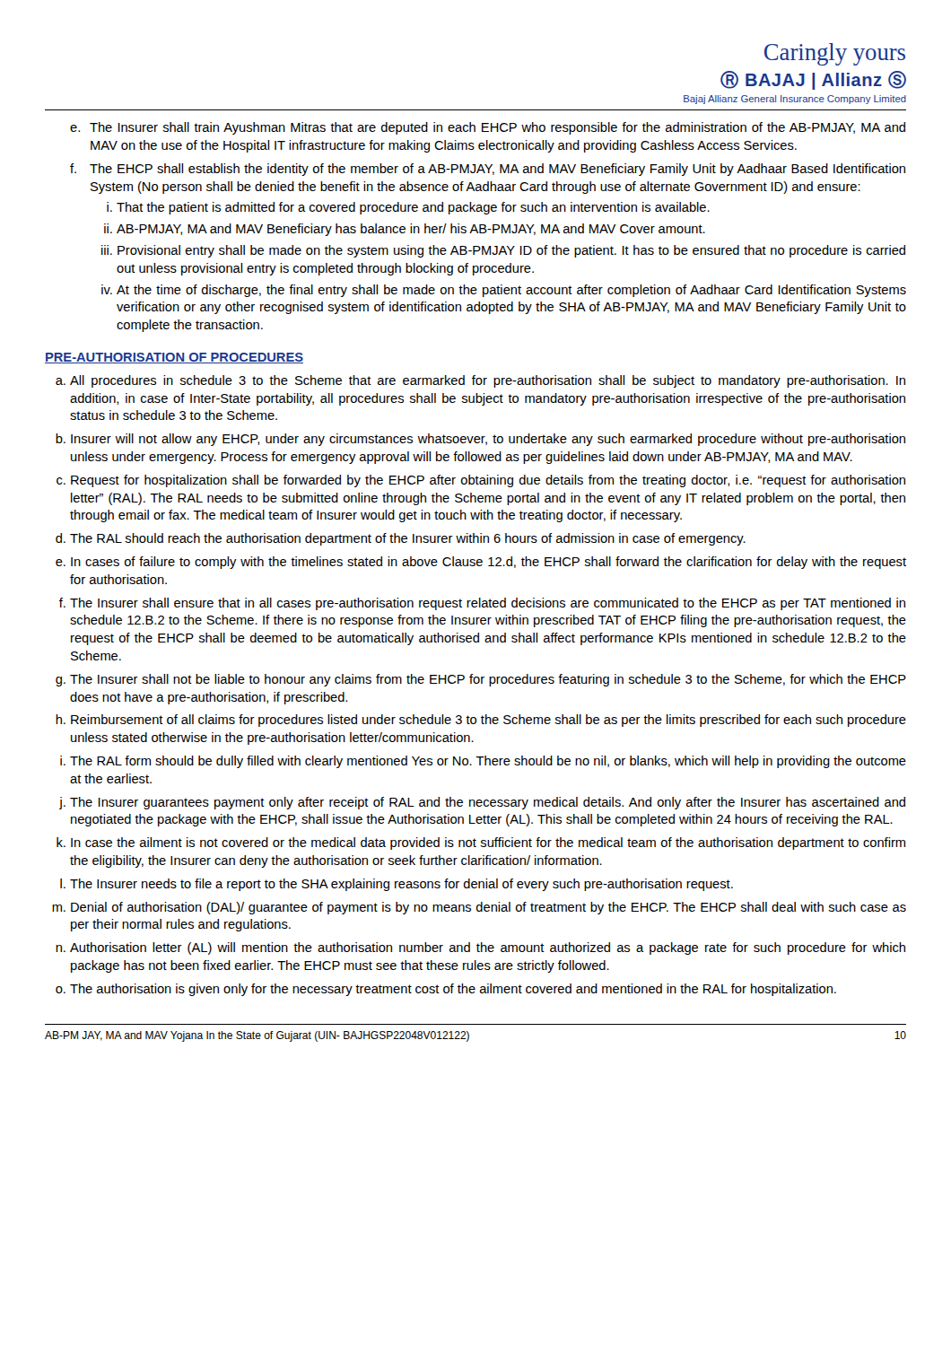Caringly yours
Ⓡ BAJAJ | Allianz Ⓢ
Bajaj Allianz General Insurance Company Limited
The Insurer shall train Ayushman Mitras that are deputed in each EHCP who responsible for the administration of the AB-PMJAY, MA and MAV on the use of the Hospital IT infrastructure for making Claims electronically and providing Cashless Access Services.
The EHCP shall establish the identity of the member of a AB-PMJAY, MA and MAV Beneficiary Family Unit by Aadhaar Based Identification System (No person shall be denied the benefit in the absence of Aadhaar Card through use of alternate Government ID) and ensure:
That the patient is admitted for a covered procedure and package for such an intervention is available.
AB-PMJAY, MA and MAV Beneficiary has balance in her/ his AB-PMJAY, MA and MAV Cover amount.
Provisional entry shall be made on the system using the AB-PMJAY ID of the patient. It has to be ensured that no procedure is carried out unless provisional entry is completed through blocking of procedure.
At the time of discharge, the final entry shall be made on the patient account after completion of Aadhaar Card Identification Systems verification or any other recognised system of identification adopted by the SHA of AB-PMJAY, MA and MAV Beneficiary Family Unit to complete the transaction.
PRE-AUTHORISATION OF PROCEDURES
All procedures in schedule 3 to the Scheme that are earmarked for pre-authorisation shall be subject to mandatory pre-authorisation. In addition, in case of Inter-State portability, all procedures shall be subject to mandatory pre-authorisation irrespective of the pre-authorisation status in schedule 3 to the Scheme.
Insurer will not allow any EHCP, under any circumstances whatsoever, to undertake any such earmarked procedure without pre-authorisation unless under emergency. Process for emergency approval will be followed as per guidelines laid down under AB-PMJAY, MA and MAV.
Request for hospitalization shall be forwarded by the EHCP after obtaining due details from the treating doctor, i.e. “request for authorisation letter” (RAL). The RAL needs to be submitted online through the Scheme portal and in the event of any IT related problem on the portal, then through email or fax. The medical team of Insurer would get in touch with the treating doctor, if necessary.
The RAL should reach the authorisation department of the Insurer within 6 hours of admission in case of emergency.
In cases of failure to comply with the timelines stated in above Clause 12.d, the EHCP shall forward the clarification for delay with the request for authorisation.
The Insurer shall ensure that in all cases pre-authorisation request related decisions are communicated to the EHCP as per TAT mentioned in schedule 12.B.2 to the Scheme. If there is no response from the Insurer within prescribed TAT of EHCP filing the pre-authorisation request, the request of the EHCP shall be deemed to be automatically authorised and shall affect performance KPIs mentioned in schedule 12.B.2 to the Scheme.
The Insurer shall not be liable to honour any claims from the EHCP for procedures featuring in schedule 3 to the Scheme, for which the EHCP does not have a pre-authorisation, if prescribed.
Reimbursement of all claims for procedures listed under schedule 3 to the Scheme shall be as per the limits prescribed for each such procedure unless stated otherwise in the pre-authorisation letter/communication.
The RAL form should be dully filled with clearly mentioned Yes or No. There should be no nil, or blanks, which will help in providing the outcome at the earliest.
The Insurer guarantees payment only after receipt of RAL and the necessary medical details. And only after the Insurer has ascertained and negotiated the package with the EHCP, shall issue the Authorisation Letter (AL). This shall be completed within 24 hours of receiving the RAL.
In case the ailment is not covered or the medical data provided is not sufficient for the medical team of the authorisation department to confirm the eligibility, the Insurer can deny the authorisation or seek further clarification/ information.
The Insurer needs to file a report to the SHA explaining reasons for denial of every such pre-authorisation request.
Denial of authorisation (DAL)/ guarantee of payment is by no means denial of treatment by the EHCP. The EHCP shall deal with such case as per their normal rules and regulations.
Authorisation letter (AL) will mention the authorisation number and the amount authorized as a package rate for such procedure for which package has not been fixed earlier. The EHCP must see that these rules are strictly followed.
The authorisation is given only for the necessary treatment cost of the ailment covered and mentioned in the RAL for hospitalization.
AB-PM JAY, MA and MAV Yojana In the State of Gujarat (UIN- BAJHGSP22048V012122) 10